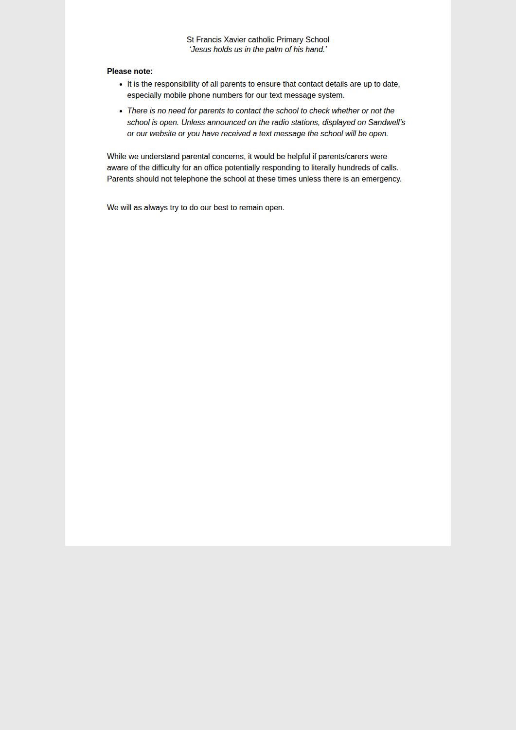St Francis Xavier catholic Primary School ‘Jesus holds us in the palm of his hand.’
Please note:
It is the responsibility of all parents to ensure that contact details are up to date, especially mobile phone numbers for our text message system.
There is no need for parents to contact the school to check whether or not the school is open. Unless announced on the radio stations, displayed on Sandwell’s or our website or you have received a text message the school will be open.
While we understand parental concerns, it would be helpful if parents/carers were aware of the difficulty for an office potentially responding to literally hundreds of calls. Parents should not telephone the school at these times unless there is an emergency.
We will as always try to do our best to remain open.